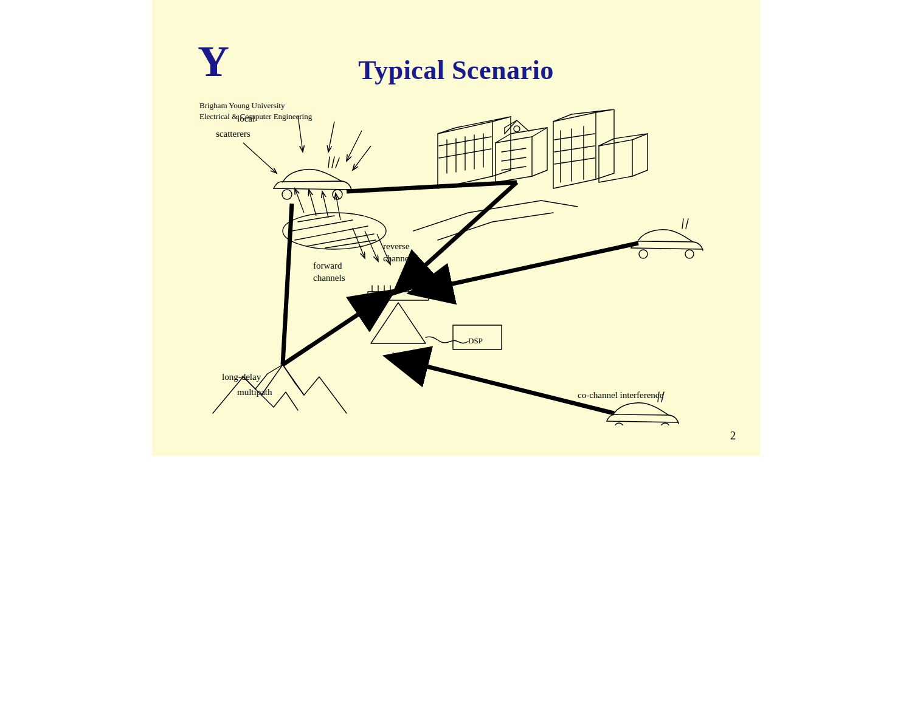Y
Brigham Young University
Electrical & Computer Engineering
Typical Scenario
local scatterers reverse channels forward channels long-delay multipath base co-channel interference DSP
2